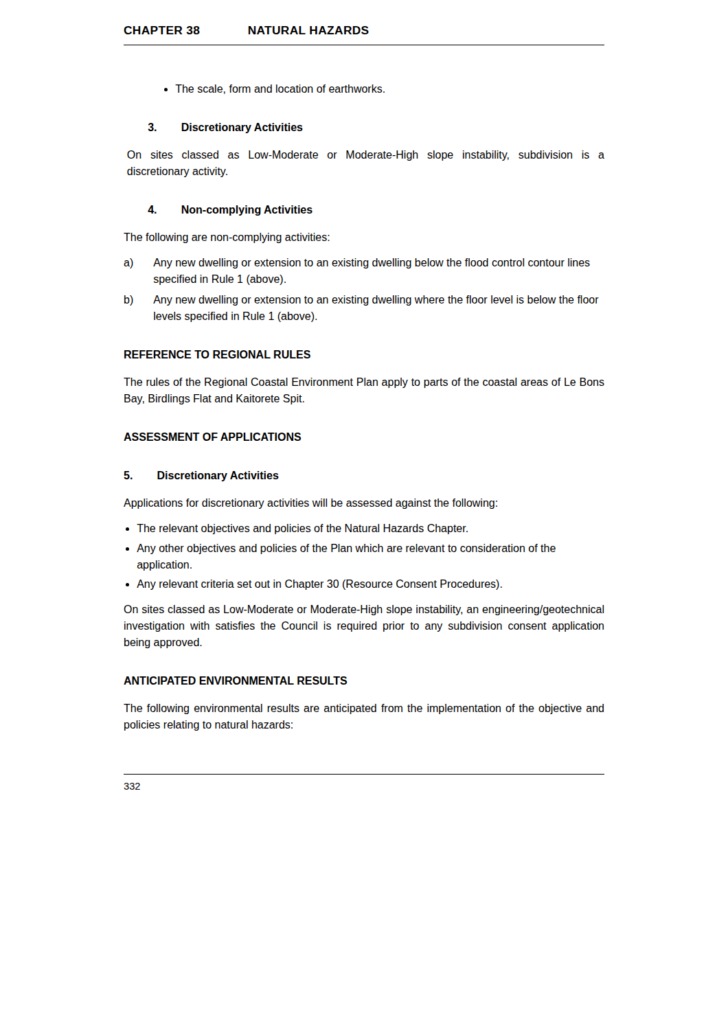CHAPTER 38 NATURAL HAZARDS
The scale, form and location of earthworks.
3. Discretionary Activities
On sites classed as Low-Moderate or Moderate-High slope instability, subdivision is a discretionary activity.
4. Non-complying Activities
The following are non-complying activities:
a) Any new dwelling or extension to an existing dwelling below the flood control contour lines specified in Rule 1 (above).
b) Any new dwelling or extension to an existing dwelling where the floor level is below the floor levels specified in Rule 1 (above).
REFERENCE TO REGIONAL RULES
The rules of the Regional Coastal Environment Plan apply to parts of the coastal areas of Le Bons Bay, Birdlings Flat and Kaitorete Spit.
ASSESSMENT OF APPLICATIONS
5. Discretionary Activities
Applications for discretionary activities will be assessed against the following:
The relevant objectives and policies of the Natural Hazards Chapter.
Any other objectives and policies of the Plan which are relevant to consideration of the application.
Any relevant criteria set out in Chapter 30 (Resource Consent Procedures).
On sites classed as Low-Moderate or Moderate-High slope instability, an engineering/geotechnical investigation with satisfies the Council is required prior to any subdivision consent application being approved.
ANTICIPATED ENVIRONMENTAL RESULTS
The following environmental results are anticipated from the implementation of the objective and policies relating to natural hazards:
332